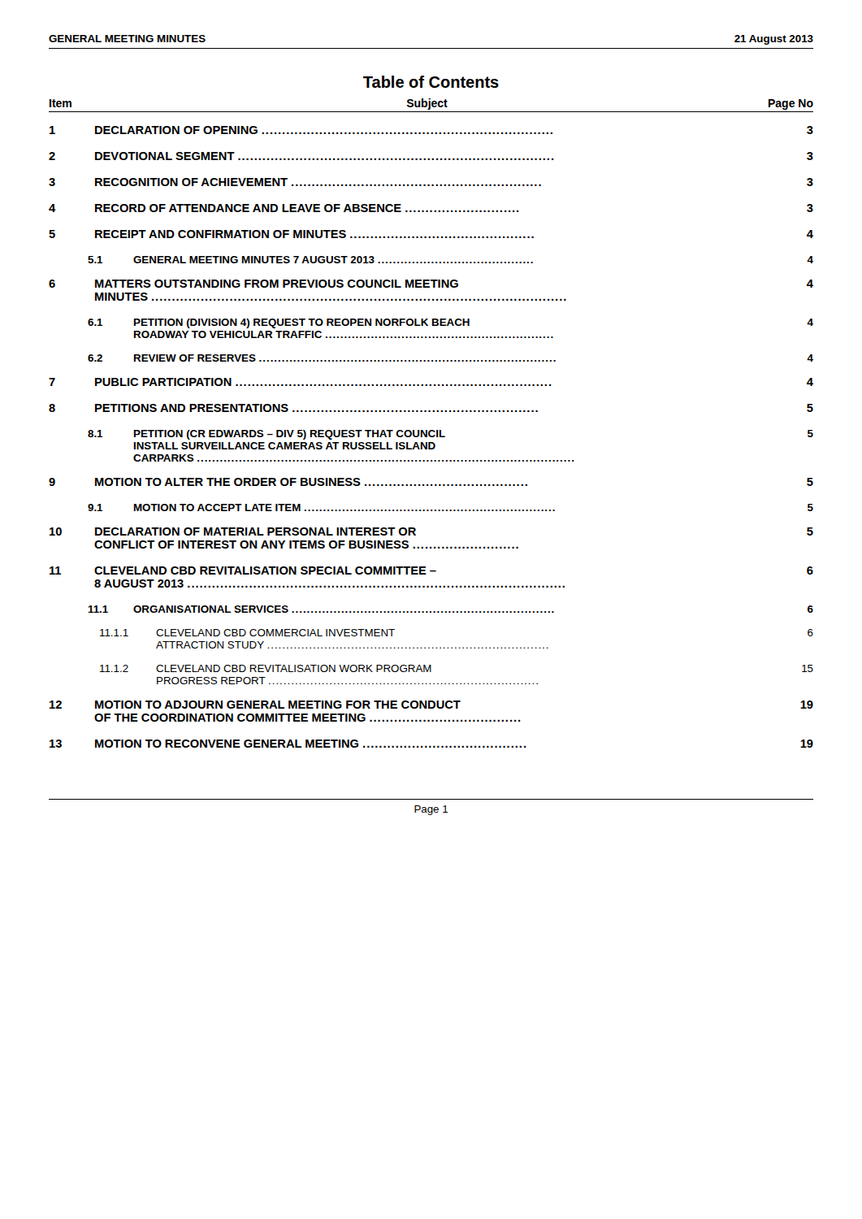GENERAL MEETING MINUTES 21 August 2013
Table of Contents
Item
Subject
Page No
1
DECLARATION OF OPENING .......................................................................
3
2
DEVOTIONAL SEGMENT .............................................................................
3
3
RECOGNITION OF ACHIEVEMENT .............................................................
3
4
RECORD OF ATTENDANCE AND LEAVE OF ABSENCE ............................
3
5
RECEIPT AND CONFIRMATION OF MINUTES .............................................
4
5.1
GENERAL MEETING MINUTES 7 AUGUST 2013 .........................................
4
6
MATTERS OUTSTANDING FROM PREVIOUS COUNCIL MEETING
MINUTES .....................................................................................................
4
6.1
PETITION (DIVISION 4) REQUEST TO REOPEN NORFOLK BEACH
ROADWAY TO VEHICULAR TRAFFIC ............................................................
4
6.2
REVIEW OF RESERVES ..............................................................................
4
7
PUBLIC PARTICIPATION .............................................................................
4
8
PETITIONS AND PRESENTATIONS ............................................................
5
8.1
PETITION (CR EDWARDS – DIV 5) REQUEST THAT COUNCIL
INSTALL SURVEILLANCE CAMERAS AT RUSSELL ISLAND
CARPARKS ...................................................................................................
5
9
MOTION TO ALTER THE ORDER OF BUSINESS ........................................
5
9.1
MOTION TO ACCEPT LATE ITEM ..................................................................
5
10
DECLARATION OF MATERIAL PERSONAL INTEREST OR
CONFLICT OF INTEREST ON ANY ITEMS OF BUSINESS ..........................
5
11
CLEVELAND CBD REVITALISATION SPECIAL COMMITTEE –
8 AUGUST 2013 ............................................................................................
6
11.1
ORGANISATIONAL SERVICES .....................................................................
6
11.1.1
CLEVELAND CBD COMMERCIAL INVESTMENT
ATTRACTION STUDY ..........................................................................
6
11.1.2
CLEVELAND CBD REVITALISATION WORK PROGRAM
PROGRESS REPORT .......................................................................
15
12
MOTION TO ADJOURN GENERAL MEETING FOR THE CONDUCT
OF THE COORDINATION COMMITTEE MEETING .....................................
19
13
MOTION TO RECONVENE GENERAL MEETING ........................................
19
Page 1